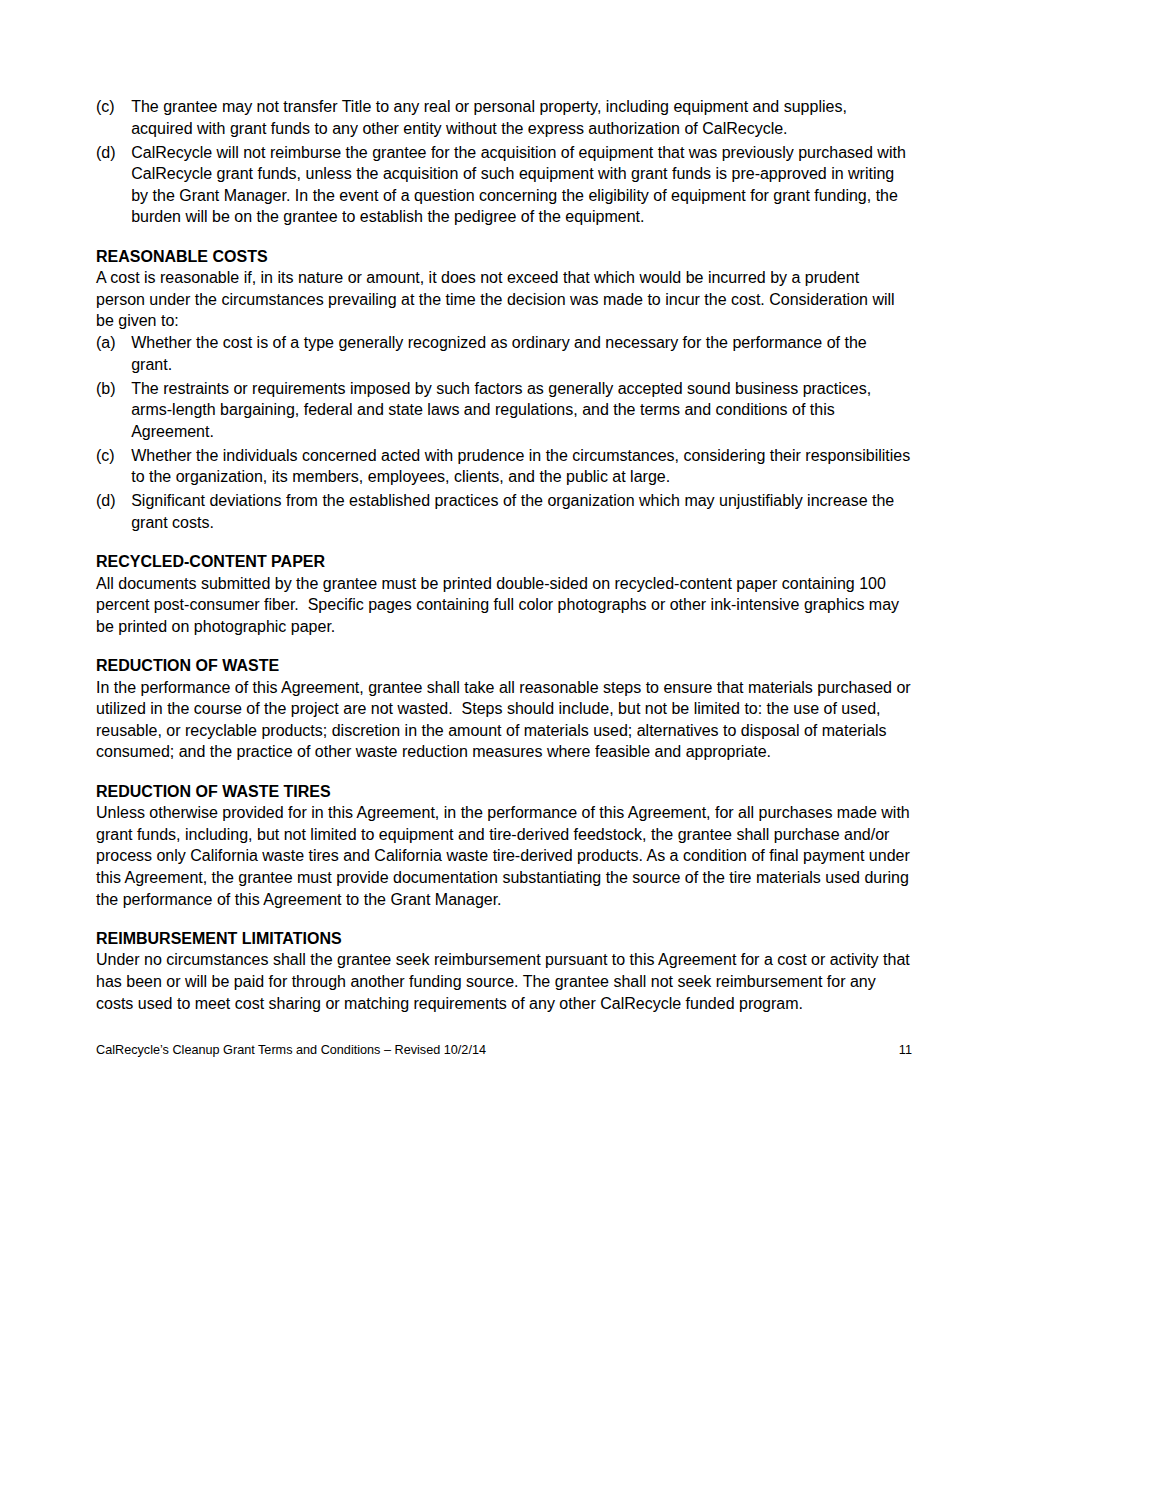(c) The grantee may not transfer Title to any real or personal property, including equipment and supplies, acquired with grant funds to any other entity without the express authorization of CalRecycle.
(d) CalRecycle will not reimburse the grantee for the acquisition of equipment that was previously purchased with CalRecycle grant funds, unless the acquisition of such equipment with grant funds is pre-approved in writing by the Grant Manager. In the event of a question concerning the eligibility of equipment for grant funding, the burden will be on the grantee to establish the pedigree of the equipment.
Reasonable Costs
A cost is reasonable if, in its nature or amount, it does not exceed that which would be incurred by a prudent person under the circumstances prevailing at the time the decision was made to incur the cost. Consideration will be given to:
(a) Whether the cost is of a type generally recognized as ordinary and necessary for the performance of the grant.
(b) The restraints or requirements imposed by such factors as generally accepted sound business practices, arms-length bargaining, federal and state laws and regulations, and the terms and conditions of this Agreement.
(c) Whether the individuals concerned acted with prudence in the circumstances, considering their responsibilities to the organization, its members, employees, clients, and the public at large.
(d) Significant deviations from the established practices of the organization which may unjustifiably increase the grant costs.
Recycled-Content Paper
All documents submitted by the grantee must be printed double-sided on recycled-content paper containing 100 percent post-consumer fiber. Specific pages containing full color photographs or other ink-intensive graphics may be printed on photographic paper.
Reduction of Waste
In the performance of this Agreement, grantee shall take all reasonable steps to ensure that materials purchased or utilized in the course of the project are not wasted. Steps should include, but not be limited to: the use of used, reusable, or recyclable products; discretion in the amount of materials used; alternatives to disposal of materials consumed; and the practice of other waste reduction measures where feasible and appropriate.
Reduction of Waste Tires
Unless otherwise provided for in this Agreement, in the performance of this Agreement, for all purchases made with grant funds, including, but not limited to equipment and tire-derived feedstock, the grantee shall purchase and/or process only California waste tires and California waste tire-derived products. As a condition of final payment under this Agreement, the grantee must provide documentation substantiating the source of the tire materials used during the performance of this Agreement to the Grant Manager.
Reimbursement Limitations
Under no circumstances shall the grantee seek reimbursement pursuant to this Agreement for a cost or activity that has been or will be paid for through another funding source. The grantee shall not seek reimbursement for any costs used to meet cost sharing or matching requirements of any other CalRecycle funded program.
CalRecycle’s Cleanup Grant Terms and Conditions – Revised 10/2/14 11